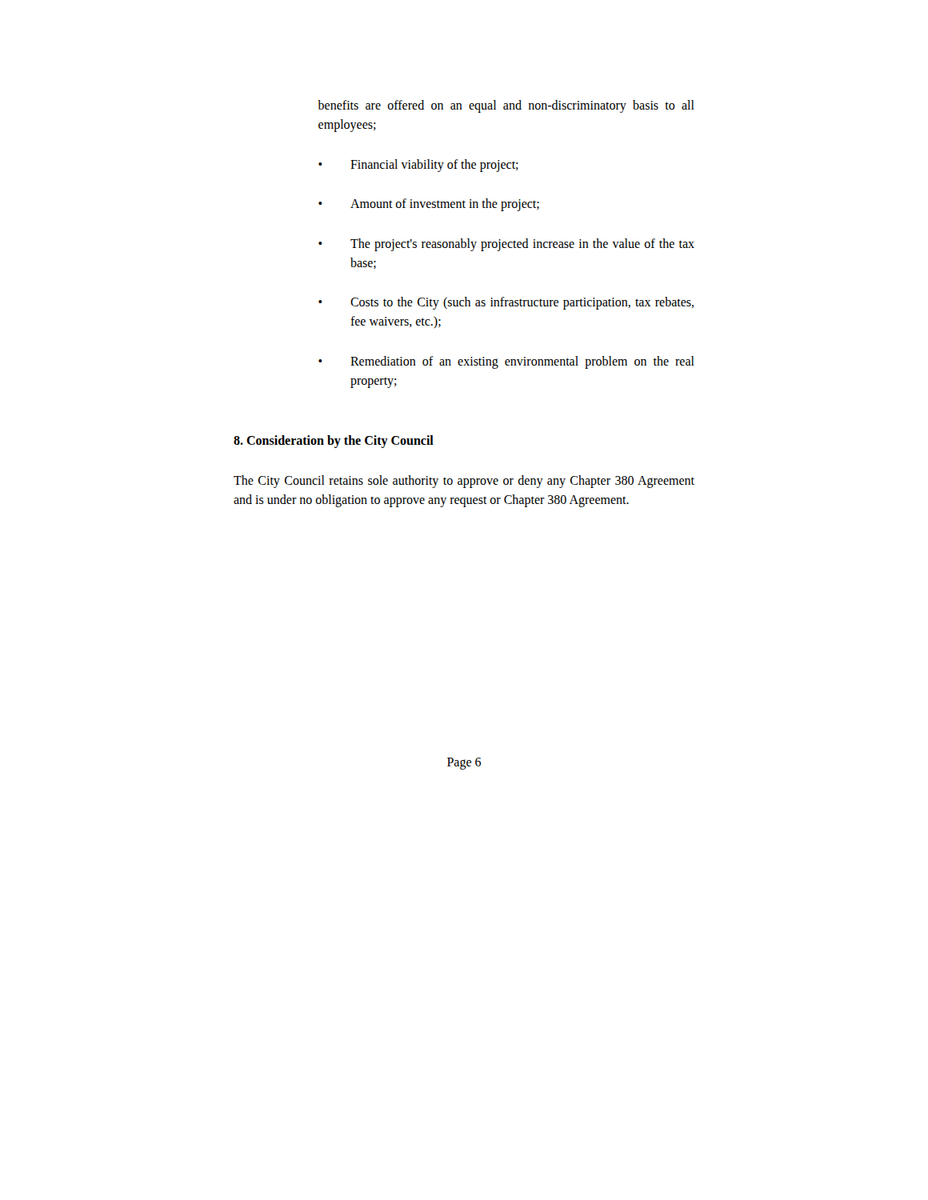benefits are offered on an equal and non-discriminatory basis to all employees;
Financial viability of the project;
Amount of investment in the project;
The project's reasonably projected increase in the value of the tax base;
Costs to the City (such as infrastructure participation, tax rebates, fee waivers, etc.);
Remediation of an existing environmental problem on the real property;
8. Consideration by the City Council
The City Council retains sole authority to approve or deny any Chapter 380 Agreement and is under no obligation to approve any request or Chapter 380 Agreement.
Page 6